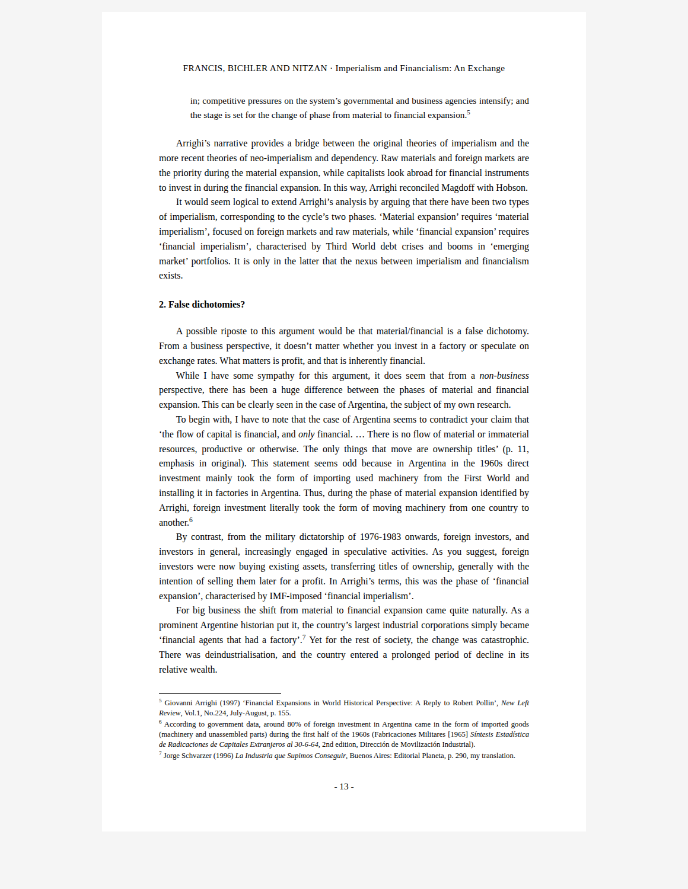FRANCIS, BICHLER AND NITZAN · Imperialism and Financialism: An Exchange
in; competitive pressures on the system’s governmental and business agencies intensify; and the stage is set for the change of phase from material to financial expansion.5
Arrighi’s narrative provides a bridge between the original theories of imperialism and the more recent theories of neo-imperialism and dependency. Raw materials and foreign markets are the priority during the material expansion, while capitalists look abroad for financial instruments to invest in during the financial expansion. In this way, Arrighi reconciled Magdoff with Hobson.
It would seem logical to extend Arrighi’s analysis by arguing that there have been two types of imperialism, corresponding to the cycle’s two phases. ‘Material expansion’ requires ‘material imperialism’, focused on foreign markets and raw materials, while ‘financial expansion’ requires ‘financial imperialism’, characterised by Third World debt crises and booms in ‘emerging market’ portfolios. It is only in the latter that the nexus between imperialism and financialism exists.
2. False dichotomies?
A possible riposte to this argument would be that material/financial is a false dichotomy. From a business perspective, it doesn’t matter whether you invest in a factory or speculate on exchange rates. What matters is profit, and that is inherently financial.
While I have some sympathy for this argument, it does seem that from a non-business perspective, there has been a huge difference between the phases of material and financial expansion. This can be clearly seen in the case of Argentina, the subject of my own research.
To begin with, I have to note that the case of Argentina seems to contradict your claim that ‘the flow of capital is financial, and only financial. … There is no flow of material or immaterial resources, productive or otherwise. The only things that move are ownership titles’ (p. 11, emphasis in original). This statement seems odd because in Argentina in the 1960s direct investment mainly took the form of importing used machinery from the First World and installing it in factories in Argentina. Thus, during the phase of material expansion identified by Arrighi, foreign investment literally took the form of moving machinery from one country to another.6
By contrast, from the military dictatorship of 1976-1983 onwards, foreign investors, and investors in general, increasingly engaged in speculative activities. As you suggest, foreign investors were now buying existing assets, transferring titles of ownership, generally with the intention of selling them later for a profit. In Arrighi’s terms, this was the phase of ‘financial expansion’, characterised by IMF-imposed ‘financial imperialism’.
For big business the shift from material to financial expansion came quite naturally. As a prominent Argentine historian put it, the country’s largest industrial corporations simply became ‘financial agents that had a factory’.7 Yet for the rest of society, the change was catastrophic. There was deindustrialisation, and the country entered a prolonged period of decline in its relative wealth.
5 Giovanni Arrighi (1997) ‘Financial Expansions in World Historical Perspective: A Reply to Robert Pollin’, New Left Review, Vol.1, No.224, July-August, p. 155.
6 According to government data, around 80% of foreign investment in Argentina came in the form of imported goods (machinery and unassembled parts) during the first half of the 1960s (Fabricaciones Militares [1965] Síntesis Estadística de Radicaciones de Capitales Extranjeros al 30-6-64, 2nd edition, Dirección de Movilización Industrial).
7 Jorge Schvarzer (1996) La Industria que Supimos Conseguir, Buenos Aires: Editorial Planeta, p. 290, my translation.
- 13 -